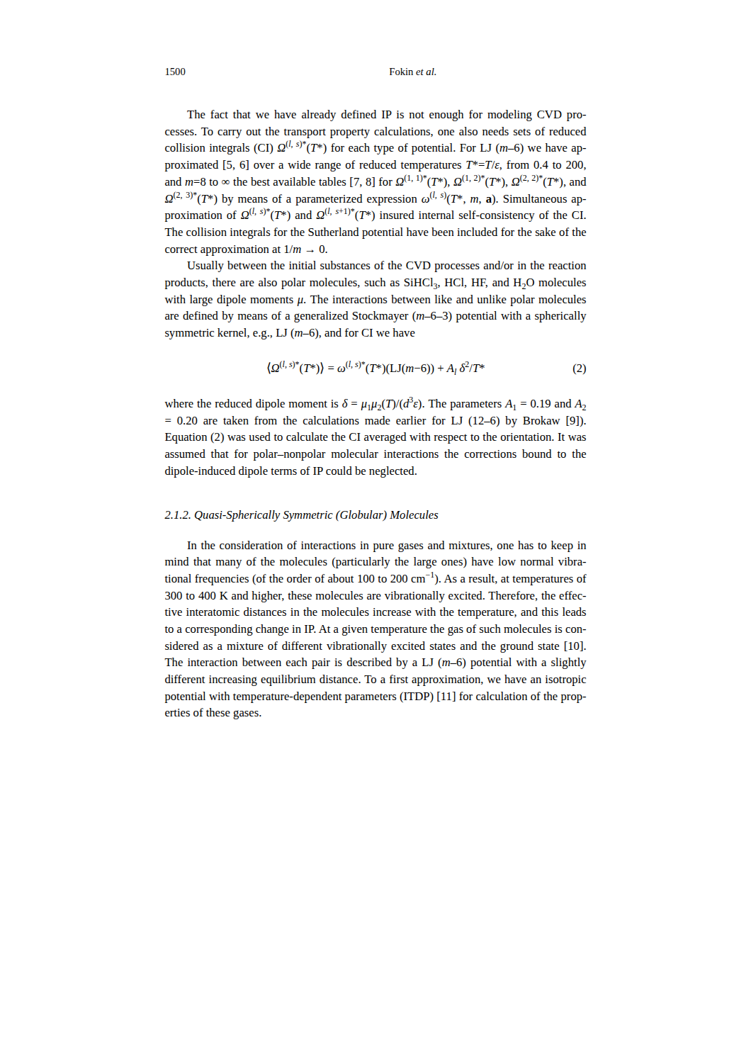1500 Fokin et al.
The fact that we have already defined IP is not enough for modeling CVD processes. To carry out the transport property calculations, one also needs sets of reduced collision integrals (CI) Ω(l, s)*(T*) for each type of potential. For LJ (m–6) we have approximated [5, 6] over a wide range of reduced temperatures T*=T/ε, from 0.4 to 200, and m=8 to ∞ the best available tables [7, 8] for Ω(1, 1)*(T*), Ω(1, 2)*(T*), Ω(2, 2)*(T*), and Ω(2, 3)*(T*) by means of a parameterized expression ω(l, s)(T*, m, a). Simultaneous approximation of Ω(l, s)*(T*) and Ω(l, s+1)*(T*) insured internal self-consistency of the CI. The collision integrals for the Sutherland potential have been included for the sake of the correct approximation at 1/m → 0.
Usually between the initial substances of the CVD processes and/or in the reaction products, there are also polar molecules, such as SiHCl3, HCl, HF, and H2O molecules with large dipole moments μ. The interactions between like and unlike polar molecules are defined by means of a generalized Stockmayer (m–6–3) potential with a spherically symmetric kernel, e.g., LJ (m–6), and for CI we have
⟨Ω(l, s)*(T*)⟩ = ω(l, s)*(T*)(LJ(m−6)) + Al δ2/T* (2)
where the reduced dipole moment is δ = μ1μ2(T)/(d3ε). The parameters A1 = 0.19 and A2 = 0.20 are taken from the calculations made earlier for LJ (12–6) by Brokaw [9]). Equation (2) was used to calculate the CI averaged with respect to the orientation. It was assumed that for polar–nonpolar molecular interactions the corrections bound to the dipole-induced dipole terms of IP could be neglected.
2.1.2. Quasi-Spherically Symmetric (Globular) Molecules
In the consideration of interactions in pure gases and mixtures, one has to keep in mind that many of the molecules (particularly the large ones) have low normal vibrational frequencies (of the order of about 100 to 200 cm−1). As a result, at temperatures of 300 to 400 K and higher, these molecules are vibrationally excited. Therefore, the effective interatomic distances in the molecules increase with the temperature, and this leads to a corresponding change in IP. At a given temperature the gas of such molecules is considered as a mixture of different vibrationally excited states and the ground state [10]. The interaction between each pair is described by a LJ (m–6) potential with a slightly different increasing equilibrium distance. To a first approximation, we have an isotropic potential with temperature-dependent parameters (ITDP) [11] for calculation of the properties of these gases.